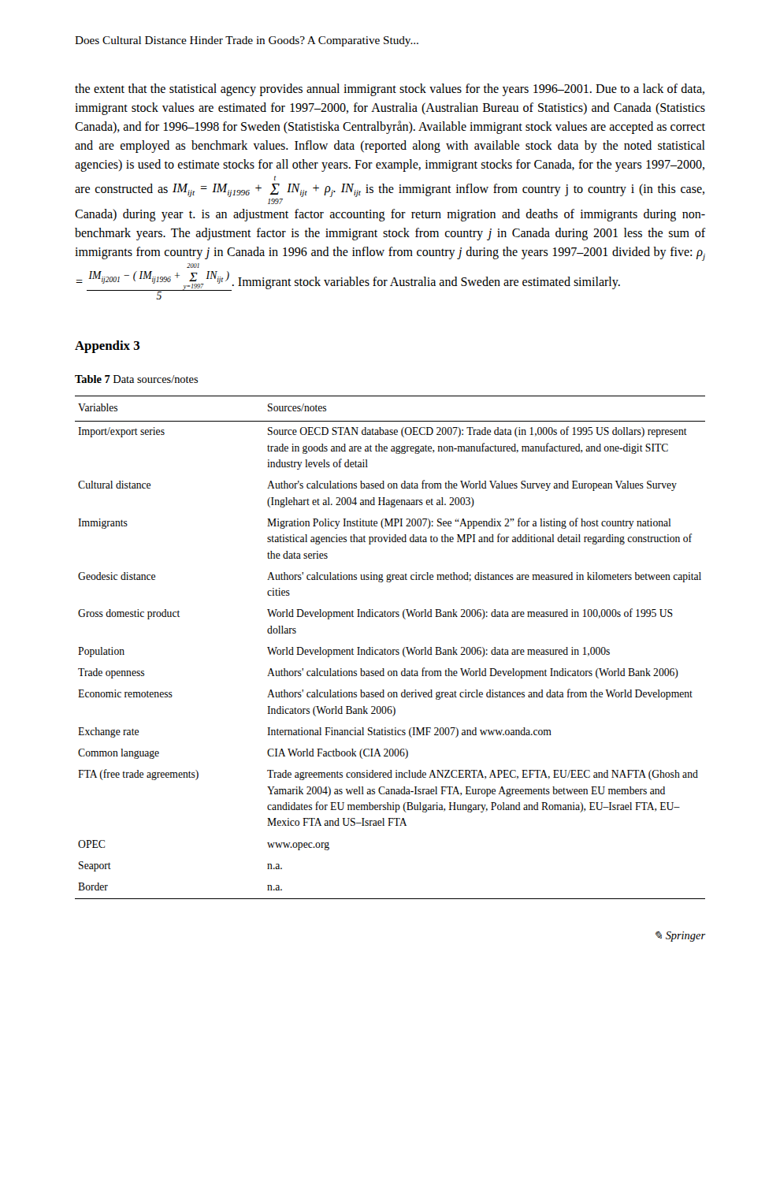Does Cultural Distance Hinder Trade in Goods? A Comparative Study...
the extent that the statistical agency provides annual immigrant stock values for the years 1996–2001. Due to a lack of data, immigrant stock values are estimated for 1997–2000, for Australia (Australian Bureau of Statistics) and Canada (Statistics Canada), and for 1996–1998 for Sweden (Statistiska Centralbyrån). Available immigrant stock values are accepted as correct and are employed as benchmark values. Inflow data (reported along with available stock data by the noted statistical agencies) is used to estimate stocks for all other years. For example, immigrant stocks for Canada, for the years 1997–2000, are constructed as IMijt = IMij1996 + tΣ 1997 INijt + ρj. INijt is the immigrant inflow from country j to country i (in this case, Canada) during year t. is an adjustment factor accounting for return migration and deaths of immigrants during non-benchmark years. The adjustment factor is the immigrant stock from country j in Canada during 2001 less the sum of immigrants from country j in Canada in 1996 and the inflow from country j during the years 1997–2001 divided by five: ρj = IMij2001 − ( IMij1996 + 2001 Σy=1997 INijt ) 5. Immigrant stock variables for Australia and Sweden are estimated similarly.
Appendix 3
Table 7 Data sources/notes
| Variables | Sources/notes |
| --- | --- |
| Import/export series | Source OECD STAN database (OECD 2007): Trade data (in 1,000s of 1995 US dollars) represent trade in goods and are at the aggregate, non-manufactured, manufactured, and one-digit SITC industry levels of detail |
| Cultural distance | Author's calculations based on data from the World Values Survey and European Values Survey (Inglehart et al. 2004 and Hagenaars et al. 2003) |
| Immigrants | Migration Policy Institute (MPI 2007): See “Appendix 2” for a listing of host country national statistical agencies that provided data to the MPI and for additional detail regarding construction of the data series |
| Geodesic distance | Authors' calculations using great circle method; distances are measured in kilometers between capital cities |
| Gross domestic product | World Development Indicators (World Bank 2006): data are measured in 100,000s of 1995 US dollars |
| Population | World Development Indicators (World Bank 2006): data are measured in 1,000s |
| Trade openness | Authors' calculations based on data from the World Development Indicators (World Bank 2006) |
| Economic remoteness | Authors' calculations based on derived great circle distances and data from the World Development Indicators (World Bank 2006) |
| Exchange rate | International Financial Statistics (IMF 2007) and www.oanda.com |
| Common language | CIA World Factbook (CIA 2006) |
| FTA (free trade agreements) | Trade agreements considered include ANZCERTA, APEC, EFTA, EU/EEC and NAFTA (Ghosh and Yamarik 2004) as well as Canada-Israel FTA, Europe Agreements between EU members and candidates for EU membership (Bulgaria, Hungary, Poland and Romania), EU–Israel FTA, EU–Mexico FTA and US–Israel FTA |
| OPEC | www.opec.org |
| Seaport | n.a. |
| Border | n.a. |
✎ Springer